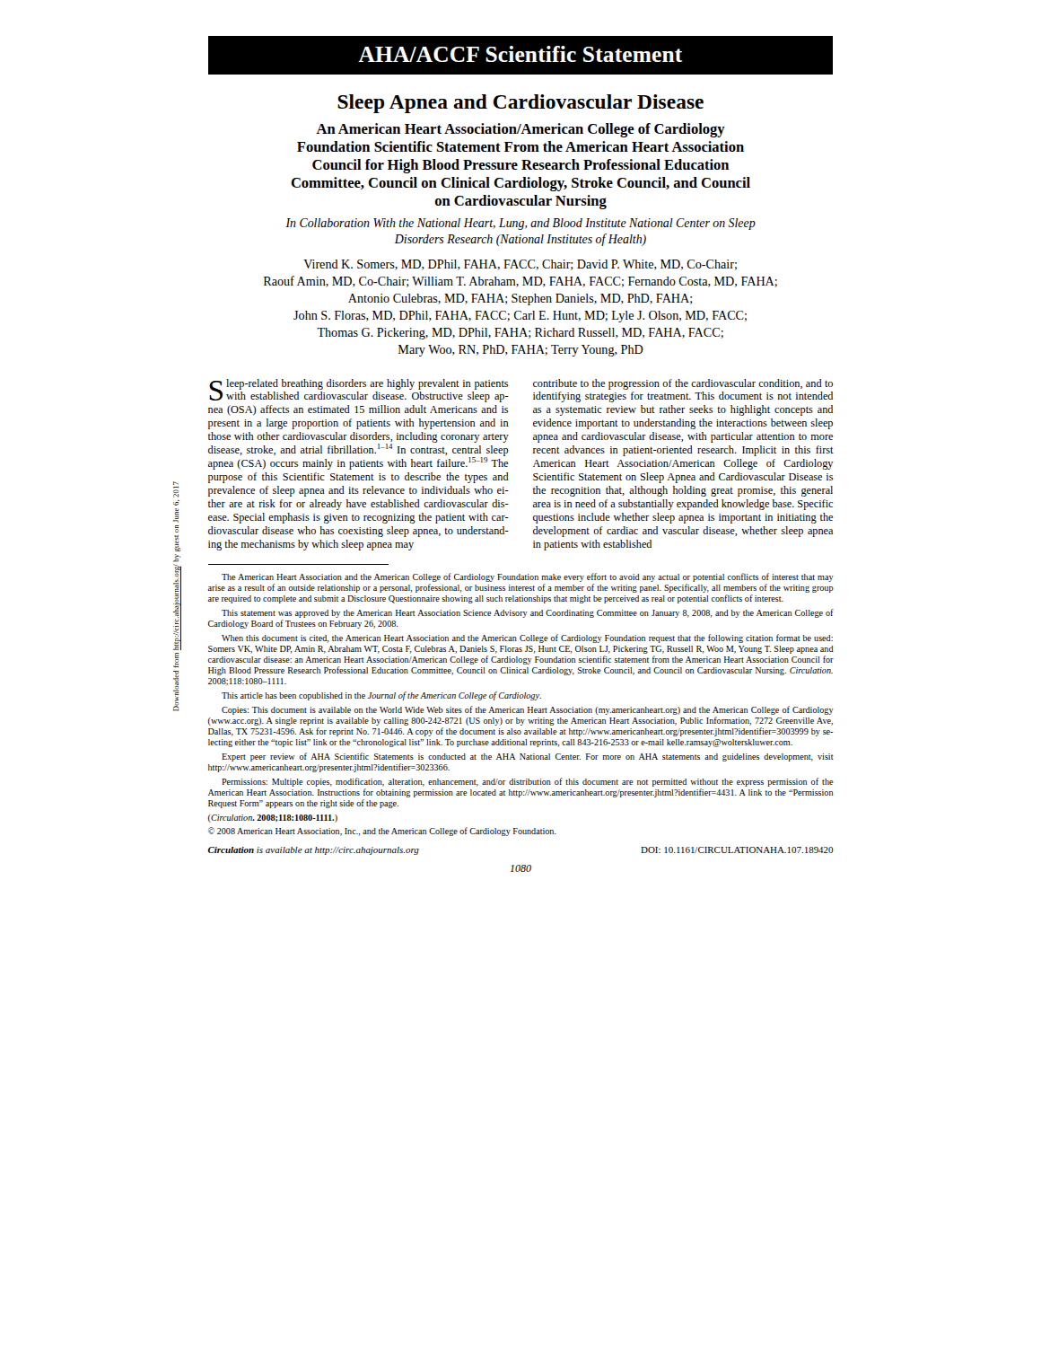Downloaded from http://circ.ahajournals.org/ by guest on June 6, 2017
AHA/ACCF Scientific Statement
Sleep Apnea and Cardiovascular Disease
An American Heart Association/American College of Cardiology
Foundation Scientific Statement From the American Heart Association
Council for High Blood Pressure Research Professional Education
Committee, Council on Clinical Cardiology, Stroke Council, and Council
on Cardiovascular Nursing
In Collaboration With the National Heart, Lung, and Blood Institute National Center on Sleep
Disorders Research (National Institutes of Health)
Virend K. Somers, MD, DPhil, FAHA, FACC, Chair; David P. White, MD, Co-Chair; Raouf Amin, MD, Co-Chair; William T. Abraham, MD, FAHA, FACC; Fernando Costa, MD, FAHA; Antonio Culebras, MD, FAHA; Stephen Daniels, MD, PhD, FAHA; John S. Floras, MD, DPhil, FAHA, FACC; Carl E. Hunt, MD; Lyle J. Olson, MD, FACC; Thomas G. Pickering, MD, DPhil, FAHA; Richard Russell, MD, FAHA, FACC; Mary Woo, RN, PhD, FAHA; Terry Young, PhD
Sleep-related breathing disorders are highly prevalent in patients with established cardiovascular disease. Obstructive sleep apnea (OSA) affects an estimated 15 million adult Americans and is present in a large proportion of patients with hypertension and in those with other cardiovascular disorders, including coronary artery disease, stroke, and atrial fibrillation.1–14 In contrast, central sleep apnea (CSA) occurs mainly in patients with heart failure.15–19 The purpose of this Scientific Statement is to describe the types and prevalence of sleep apnea and its relevance to individuals who either are at risk for or already have established cardiovascular disease. Special emphasis is given to recognizing the patient with cardiovascular disease who has coexisting sleep apnea, to understanding the mechanisms by which sleep apnea may
contribute to the progression of the cardiovascular condition, and to identifying strategies for treatment. This document is not intended as a systematic review but rather seeks to highlight concepts and evidence important to understanding the interactions between sleep apnea and cardiovascular disease, with particular attention to more recent advances in patient-oriented research. Implicit in this first American Heart Association/American College of Cardiology Scientific Statement on Sleep Apnea and Cardiovascular Disease is the recognition that, although holding great promise, this general area is in need of a substantially expanded knowledge base. Specific questions include whether sleep apnea is important in initiating the development of cardiac and vascular disease, whether sleep apnea in patients with established
The American Heart Association and the American College of Cardiology Foundation make every effort to avoid any actual or potential conflicts of interest that may arise as a result of an outside relationship or a personal, professional, or business interest of a member of the writing panel. Specifically, all members of the writing group are required to complete and submit a Disclosure Questionnaire showing all such relationships that might be perceived as real or potential conflicts of interest.
This statement was approved by the American Heart Association Science Advisory and Coordinating Committee on January 8, 2008, and by the American College of Cardiology Board of Trustees on February 26, 2008.
When this document is cited, the American Heart Association and the American College of Cardiology Foundation request that the following citation format be used: Somers VK, White DP, Amin R, Abraham WT, Costa F, Culebras A, Daniels S, Floras JS, Hunt CE, Olson LJ, Pickering TG, Russell R, Woo M, Young T. Sleep apnea and cardiovascular disease: an American Heart Association/American College of Cardiology Foundation scientific statement from the American Heart Association Council for High Blood Pressure Research Professional Education Committee, Council on Clinical Cardiology, Stroke Council, and Council on Cardiovascular Nursing. Circulation. 2008;118:1080–1111.
This article has been copublished in the Journal of the American College of Cardiology.
Copies: This document is available on the World Wide Web sites of the American Heart Association (my.americanheart.org) and the American College of Cardiology (www.acc.org). A single reprint is available by calling 800-242-8721 (US only) or by writing the American Heart Association, Public Information, 7272 Greenville Ave, Dallas, TX 75231-4596. Ask for reprint No. 71-0446. A copy of the document is also available at http://www.americanheart.org/presenter.jhtml?identifier=3003999 by selecting either the “topic list” link or the “chronological list” link. To purchase additional reprints, call 843-216-2533 or e-mail kelle.ramsay@wolterskluwer.com.
Expert peer review of AHA Scientific Statements is conducted at the AHA National Center. For more on AHA statements and guidelines development, visit http://www.americanheart.org/presenter.jhtml?identifier=3023366.
Permissions: Multiple copies, modification, alteration, enhancement, and/or distribution of this document are not permitted without the express permission of the American Heart Association. Instructions for obtaining permission are located at http://www.americanheart.org/presenter.jhtml?identifier=4431. A link to the “Permission Request Form” appears on the right side of the page.
(Circulation. 2008;118:1080-1111.)
© 2008 American Heart Association, Inc., and the American College of Cardiology Foundation.
Circulation is available at http://circ.ahajournals.org
DOI: 10.1161/CIRCULATIONAHA.107.189420
1080